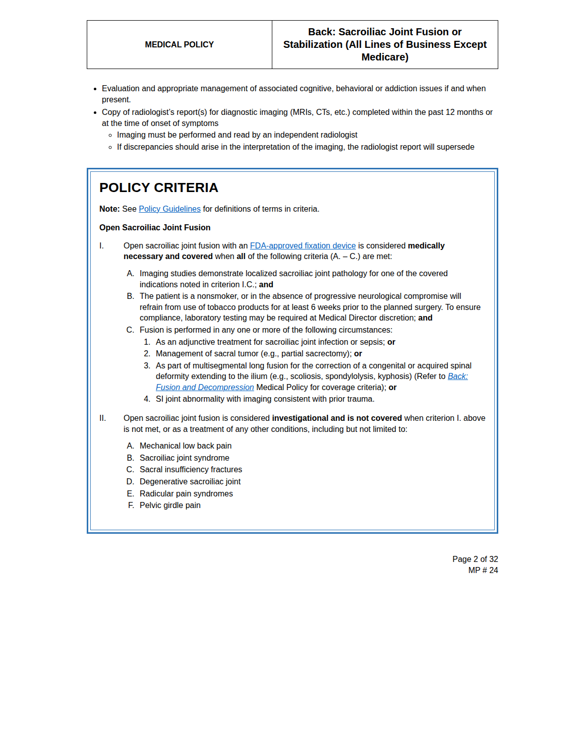| MEDICAL POLICY | Back: Sacroiliac Joint Fusion or Stabilization (All Lines of Business Except Medicare) |
Evaluation and appropriate management of associated cognitive, behavioral or addiction issues if and when present.
Copy of radiologist’s report(s) for diagnostic imaging (MRIs, CTs, etc.) completed within the past 12 months or at the time of onset of symptoms
Imaging must be performed and read by an independent radiologist
If discrepancies should arise in the interpretation of the imaging, the radiologist report will supersede
POLICY CRITERIA
Note: See Policy Guidelines for definitions of terms in criteria.
Open Sacroiliac Joint Fusion
I.
Open sacroiliac joint fusion with an FDA-approved fixation device is considered medically necessary and covered when all of the following criteria (A. – C.) are met:
Imaging studies demonstrate localized sacroiliac joint pathology for one of the covered indications noted in criterion I.C.; and
The patient is a nonsmoker, or in the absence of progressive neurological compromise will refrain from use of tobacco products for at least 6 weeks prior to the planned surgery. To ensure compliance, laboratory testing may be required at Medical Director discretion; and
Fusion is performed in any one or more of the following circumstances:
As an adjunctive treatment for sacroiliac joint infection or sepsis; or
Management of sacral tumor (e.g., partial sacrectomy); or
As part of multisegmental long fusion for the correction of a congenital or acquired spinal deformity extending to the ilium (e.g., scoliosis, spondylolysis, kyphosis) (Refer to Back: Fusion and Decompression Medical Policy for coverage criteria); or
SI joint abnormality with imaging consistent with prior trauma.
II.
Open sacroiliac joint fusion is considered investigational and is not covered when criterion I. above is not met, or as a treatment of any other conditions, including but not limited to:
Mechanical low back pain
Sacroiliac joint syndrome
Sacral insufficiency fractures
Degenerative sacroiliac joint
Radicular pain syndromes
Pelvic girdle pain
Page 2 of 32
MP # 24